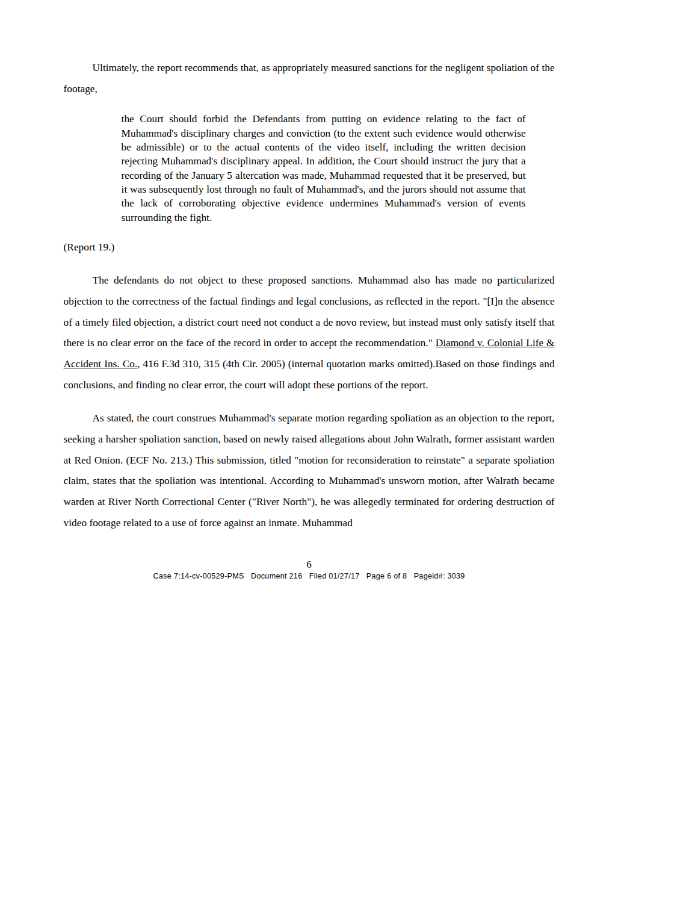Ultimately, the report recommends that, as appropriately measured sanctions for the negligent spoliation of the footage,
the Court should forbid the Defendants from putting on evidence relating to the fact of Muhammad's disciplinary charges and conviction (to the extent such evidence would otherwise be admissible) or to the actual contents of the video itself, including the written decision rejecting Muhammad's disciplinary appeal. In addition, the Court should instruct the jury that a recording of the January 5 altercation was made, Muhammad requested that it be preserved, but it was subsequently lost through no fault of Muhammad's, and the jurors should not assume that the lack of corroborating objective evidence undermines Muhammad's version of events surrounding the fight.
(Report 19.)
The defendants do not object to these proposed sanctions. Muhammad also has made no particularized objection to the correctness of the factual findings and legal conclusions, as reflected in the report. "[I]n the absence of a timely filed objection, a district court need not conduct a de novo review, but instead must only satisfy itself that there is no clear error on the face of the record in order to accept the recommendation." Diamond v. Colonial Life & Accident Ins. Co., 416 F.3d 310, 315 (4th Cir. 2005) (internal quotation marks omitted).Based on those findings and conclusions, and finding no clear error, the court will adopt these portions of the report.
As stated, the court construes Muhammad's separate motion regarding spoliation as an objection to the report, seeking a harsher spoliation sanction, based on newly raised allegations about John Walrath, former assistant warden at Red Onion. (ECF No. 213.) This submission, titled "motion for reconsideration to reinstate" a separate spoliation claim, states that the spoliation was intentional. According to Muhammad's unsworn motion, after Walrath became warden at River North Correctional Center ("River North"), he was allegedly terminated for ordering destruction of video footage related to a use of force against an inmate. Muhammad
6
Case 7:14-cv-00529-PMS Document 216 Filed 01/27/17 Page 6 of 8 Pageid#: 3039